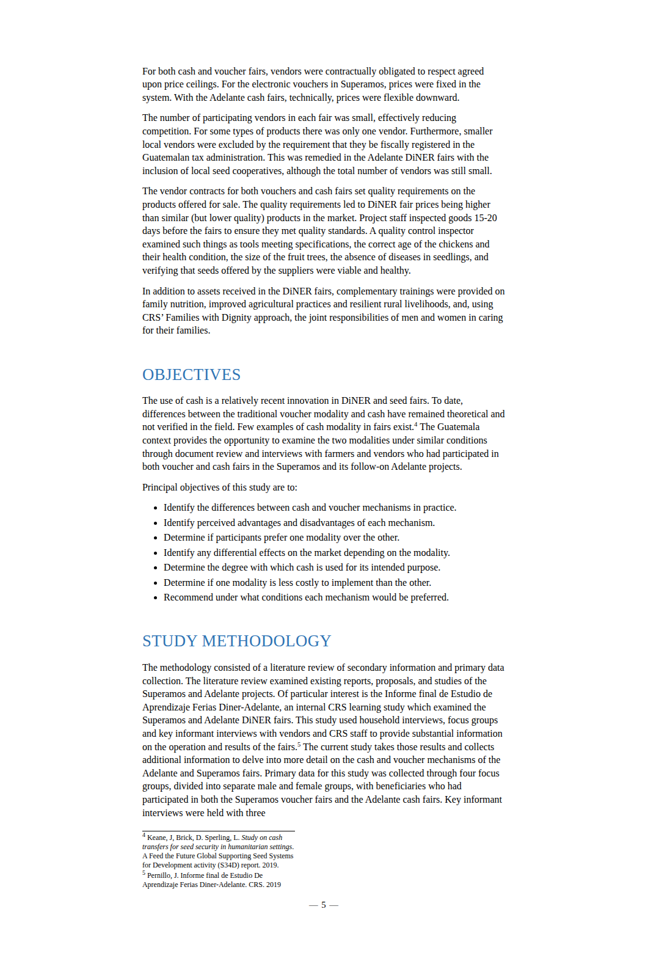For both cash and voucher fairs, vendors were contractually obligated to respect agreed upon price ceilings. For the electronic vouchers in Superamos, prices were fixed in the system. With the Adelante cash fairs, technically, prices were flexible downward.
The number of participating vendors in each fair was small, effectively reducing competition. For some types of products there was only one vendor. Furthermore, smaller local vendors were excluded by the requirement that they be fiscally registered in the Guatemalan tax administration. This was remedied in the Adelante DiNER fairs with the inclusion of local seed cooperatives, although the total number of vendors was still small.
The vendor contracts for both vouchers and cash fairs set quality requirements on the products offered for sale. The quality requirements led to DiNER fair prices being higher than similar (but lower quality) products in the market. Project staff inspected goods 15-20 days before the fairs to ensure they met quality standards. A quality control inspector examined such things as tools meeting specifications, the correct age of the chickens and their health condition, the size of the fruit trees, the absence of diseases in seedlings, and verifying that seeds offered by the suppliers were viable and healthy.
In addition to assets received in the DiNER fairs, complementary trainings were provided on family nutrition, improved agricultural practices and resilient rural livelihoods, and, using CRS’ Families with Dignity approach, the joint responsibilities of men and women in caring for their families.
OBJECTIVES
The use of cash is a relatively recent innovation in DiNER and seed fairs. To date, differences between the traditional voucher modality and cash have remained theoretical and not verified in the field. Few examples of cash modality in fairs exist.4 The Guatemala context provides the opportunity to examine the two modalities under similar conditions through document review and interviews with farmers and vendors who had participated in both voucher and cash fairs in the Superamos and its follow-on Adelante projects.
Principal objectives of this study are to:
Identify the differences between cash and voucher mechanisms in practice.
Identify perceived advantages and disadvantages of each mechanism.
Determine if participants prefer one modality over the other.
Identify any differential effects on the market depending on the modality.
Determine the degree with which cash is used for its intended purpose.
Determine if one modality is less costly to implement than the other.
Recommend under what conditions each mechanism would be preferred.
STUDY METHODOLOGY
The methodology consisted of a literature review of secondary information and primary data collection. The literature review examined existing reports, proposals, and studies of the Superamos and Adelante projects. Of particular interest is the Informe final de Estudio de Aprendizaje Ferias Diner-Adelante, an internal CRS learning study which examined the Superamos and Adelante DiNER fairs. This study used household interviews, focus groups and key informant interviews with vendors and CRS staff to provide substantial information on the operation and results of the fairs.5 The current study takes those results and collects additional information to delve into more detail on the cash and voucher mechanisms of the Adelante and Superamos fairs. Primary data for this study was collected through four focus groups, divided into separate male and female groups, with beneficiaries who had participated in both the Superamos voucher fairs and the Adelante cash fairs. Key informant interviews were held with three
4 Keane, J, Brick, D. Sperling, L. Study on cash transfers for seed security in humanitarian settings. A Feed the Future Global Supporting Seed Systems for Development activity (S34D) report. 2019.
5 Pernillo, J. Informe final de Estudio De Aprendizaje Ferias Diner-Adelante. CRS. 2019
— 5 —